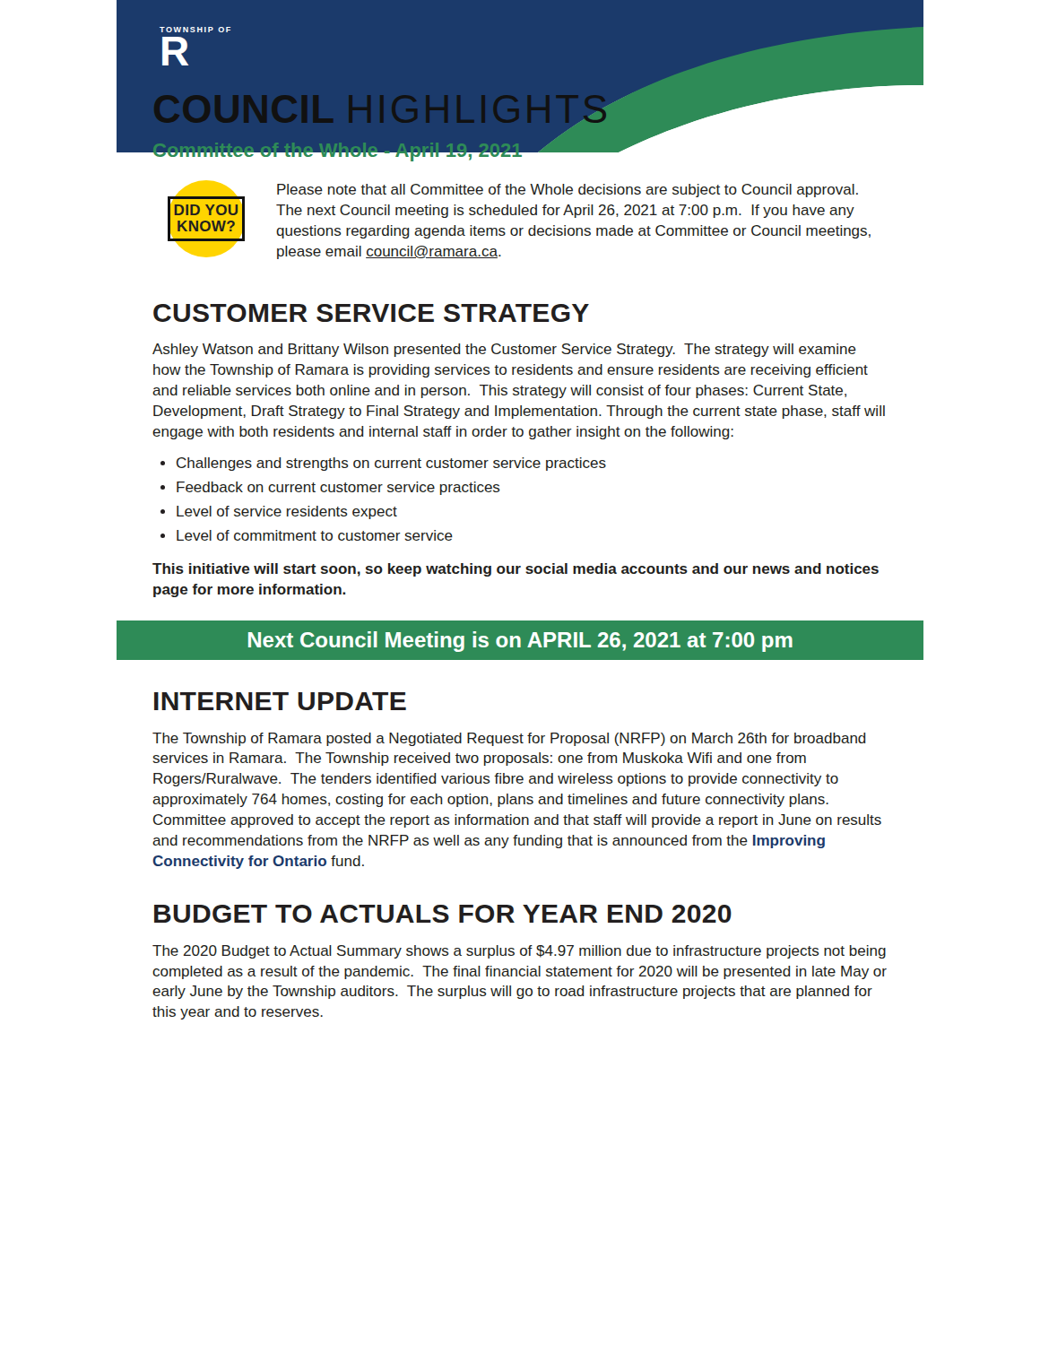TOWNSHIP OFR AMARA
COUNCIL HIGHLIGHTS
Committee of the Whole - April 19, 2021
DID YOU
KNOW?
Please note that all Committee of the Whole decisions are subject to Council approval. The next Council meeting is scheduled for April 26, 2021 at 7:00 p.m. If you have any questions regarding agenda items or decisions made at Committee or Council meetings, please email council@ramara.ca.
CUSTOMER SERVICE STRATEGY
Ashley Watson and Brittany Wilson presented the Customer Service Strategy. The strategy will examine how the Township of Ramara is providing services to residents and ensure residents are receiving efficient and reliable services both online and in person. This strategy will consist of four phases: Current State, Development, Draft Strategy to Final Strategy and Implementation. Through the current state phase, staff will engage with both residents and internal staff in order to gather insight on the following:
Challenges and strengths on current customer service practices
Feedback on current customer service practices
Level of service residents expect
Level of commitment to customer service
This initiative will start soon, so keep watching our social media accounts and our news and notices page for more information.
Next Council Meeting is on APRIL 26, 2021 at 7:00 pm
INTERNET UPDATE
The Township of Ramara posted a Negotiated Request for Proposal (NRFP) on March 26th for broadband services in Ramara. The Township received two proposals: one from Muskoka Wifi and one from Rogers/Ruralwave. The tenders identified various fibre and wireless options to provide connectivity to approximately 764 homes, costing for each option, plans and timelines and future connectivity plans. Committee approved to accept the report as information and that staff will provide a report in June on results and recommendations from the NRFP as well as any funding that is announced from the Improving Connectivity for Ontario fund.
BUDGET TO ACTUALS FOR YEAR END 2020
The 2020 Budget to Actual Summary shows a surplus of $4.97 million due to infrastructure projects not being completed as a result of the pandemic. The final financial statement for 2020 will be presented in late May or early June by the Township auditors. The surplus will go to road infrastructure projects that are planned for this year and to reserves.